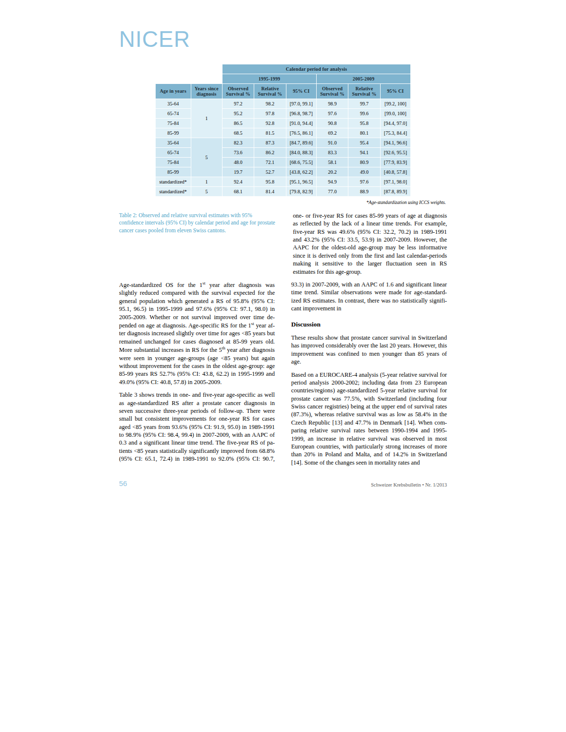NICER
| | Calendar period for analysis |
| --- | --- |
| | 1995-1999 | 2005-2009 |
| Age in years | Years since diagnosis | Observed Survival % | Relative Survival % | 95% CI | Observed Survival % | Relative Survival % | 95% CI |
| 35-64 | 1 | 97.2 | 98.2 | [97.0, 99.1] | 98.9 | 99.7 | [99.2, 100] |
| 65-74 | 95.2 | 97.8 | [96.8, 98.7] | 97.6 | 99.6 | [99.0, 100] |
| 75-84 | 86.5 | 92.8 | [91.0, 94.4] | 90.8 | 95.8 | [94.4, 97.0] |
| 85-99 | 68.5 | 81.5 | [76.5, 86.1] | 69.2 | 80.1 | [75.3, 84.4] |
| 35-64 | 5 | 82.3 | 87.3 | [84.7, 89.6] | 91.0 | 95.4 | [94.1, 96.6] |
| 65-74 | 73.6 | 86.2 | [84.0, 88.3] | 83.3 | 94.1 | [92.6, 95.5] |
| 75-84 | 48.0 | 72.1 | [68.6, 75.5] | 58.1 | 80.9 | [77.9, 83.9] |
| 85-99 | 19.7 | 52.7 | [43.8, 62.2] | 20.2 | 49.0 | [40.8, 57.8] |
| standardized* | 1 | 92.4 | 95.8 | [95.1, 96.5] | 94.9 | 97.6 | [97.1, 98.0] |
| standardized* | 5 | 68.1 | 81.4 | [79.8, 82.9] | 77.0 | 88.9 | [87.8, 89.9] |
*Age-standardization using ICCS weights.
Table 2: Observed and relative survival estimates with 95% confidence intervals (95% CI) by calendar period and age for prostate cancer cases pooled from eleven Swiss cantons.
one- or five-year RS for cases 85-99 years of age at diagnosis as reflected by the lack of a linear time trends. For example, five-year RS was 49.6% (95% CI: 32.2, 70.2) in 1989-1991 and 43.2% (95% CI: 33.5, 53.9) in 2007-2009. However, the AAPC for the oldest-old age-group may be less informative since it is derived only from the first and last calendar-periods making it sensitive to the larger fluctuation seen in RS estimates for this age-group.
Age-standardized OS for the 1st year after diagnosis was slightly reduced compared with the survival expected for the general population which generated a RS of 95.8% (95% CI: 95.1, 96.5) in 1995-1999 and 97.6% (95% CI: 97.1, 98.0) in 2005-2009. Whether or not survival improved over time depended on age at diagnosis. Age-specific RS for the 1st year after diagnosis increased slightly over time for ages <85 years but remained unchanged for cases diagnosed at 85-99 years old. More substantial increases in RS for the 5th year after diagnosis were seen in younger age-groups (age <85 years) but again without improvement for the cases in the oldest age-group: age 85-99 years RS 52.7% (95% CI: 43.8, 62.2) in 1995-1999 and 49.0% (95% CI: 40.8, 57.8) in 2005-2009.
Table 3 shows trends in one- and five-year age-specific as well as age-standardized RS after a prostate cancer diagnosis in seven successive three-year periods of follow-up. There were small but consistent improvements for one-year RS for cases aged <85 years from 93.6% (95% CI: 91.9, 95.0) in 1989-1991 to 98.9% (95% CI: 98.4, 99.4) in 2007-2009, with an AAPC of 0.3 and a significant linear time trend. The five-year RS of patients <85 years statistically significantly improved from 68.8% (95% CI: 65.1, 72.4) in 1989-1991 to 92.0% (95% CI: 90.7, 93.3) in 2007-2009, with an AAPC of 1.6 and significant linear time trend. Similar observations were made for age-standardized RS estimates. In contrast, there was no statistically significant improvement in
Discussion
These results show that prostate cancer survival in Switzerland has improved considerably over the last 20 years. However, this improvement was confined to men younger than 85 years of age.
Based on a EUROCARE-4 analysis (5-year relative survival for period analysis 2000-2002; including data from 23 European countries/regions) age-standardized 5-year relative survival for prostate cancer was 77.5%, with Switzerland (including four Swiss cancer registries) being at the upper end of survival rates (87.3%), whereas relative survival was as low as 58.4% in the Czech Republic [13] and 47.7% in Denmark [14]. When comparing relative survival rates between 1990-1994 and 1995-1999, an increase in relative survival was observed in most European countries, with particularly strong increases of more than 20% in Poland and Malta, and of 14.2% in Switzerland [14]. Some of the changes seen in mortality rates and
56
Schweizer Krebsbulletin • Nr. 1/2013